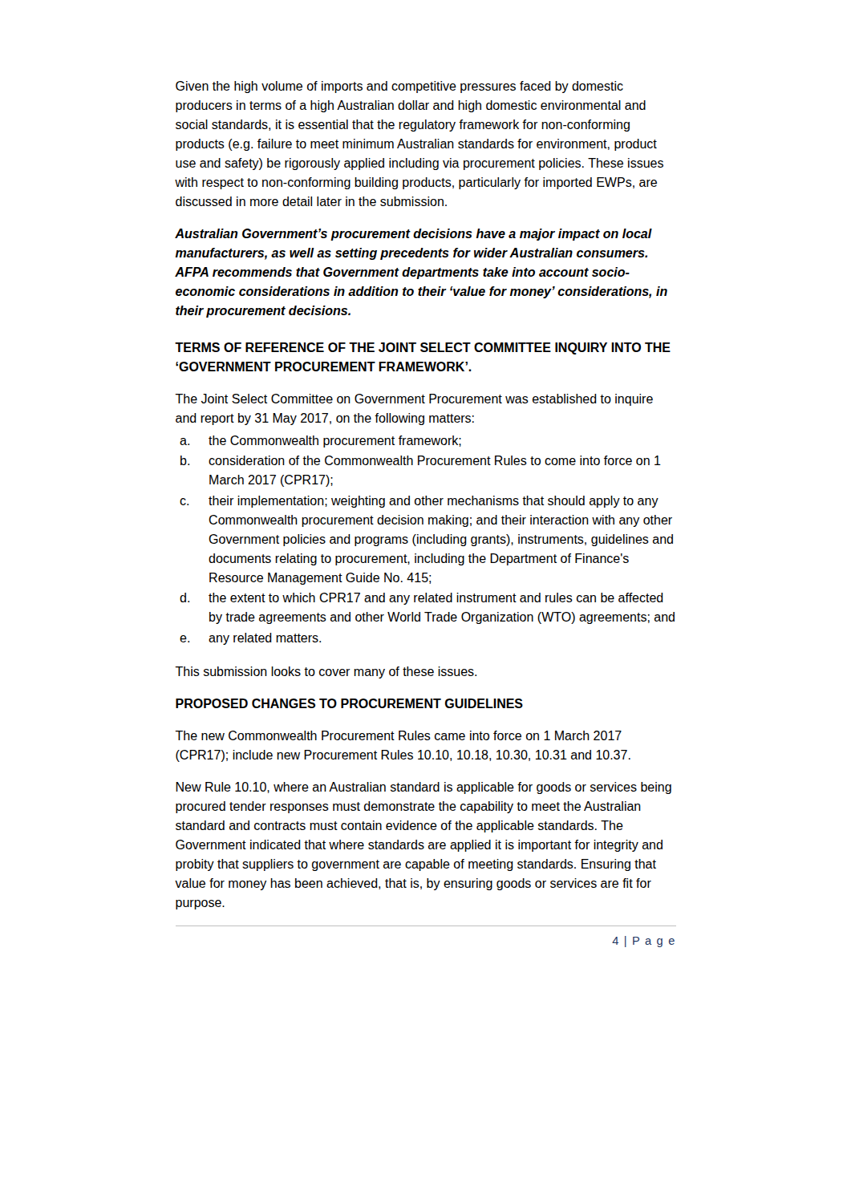Given the high volume of imports and competitive pressures faced by domestic producers in terms of a high Australian dollar and high domestic environmental and social standards, it is essential that the regulatory framework for non-conforming products (e.g. failure to meet minimum Australian standards for environment, product use and safety) be rigorously applied including via procurement policies. These issues with respect to non-conforming building products, particularly for imported EWPs, are discussed in more detail later in the submission.
Australian Government’s procurement decisions have a major impact on local manufacturers, as well as setting precedents for wider Australian consumers. AFPA recommends that Government departments take into account socio-economic considerations in addition to their ‘value for money’ considerations, in their procurement decisions.
TERMS OF REFERENCE OF THE JOINT SELECT COMMITTEE INQUIRY INTO THE ‘GOVERNMENT PROCUREMENT FRAMEWORK’.
The Joint Select Committee on Government Procurement was established to inquire and report by 31 May 2017, on the following matters:
a. the Commonwealth procurement framework;
b. consideration of the Commonwealth Procurement Rules to come into force on 1 March 2017 (CPR17);
c. their implementation; weighting and other mechanisms that should apply to any Commonwealth procurement decision making; and their interaction with any other Government policies and programs (including grants), instruments, guidelines and documents relating to procurement, including the Department of Finance's Resource Management Guide No. 415;
d. the extent to which CPR17 and any related instrument and rules can be affected by trade agreements and other World Trade Organization (WTO) agreements; and
e. any related matters.
This submission looks to cover many of these issues.
PROPOSED CHANGES TO PROCUREMENT GUIDELINES
The new Commonwealth Procurement Rules came into force on 1 March 2017 (CPR17); include new Procurement Rules 10.10, 10.18, 10.30, 10.31 and 10.37.
New Rule 10.10, where an Australian standard is applicable for goods or services being procured tender responses must demonstrate the capability to meet the Australian standard and contracts must contain evidence of the applicable standards. The Government indicated that where standards are applied it is important for integrity and probity that suppliers to government are capable of meeting standards. Ensuring that value for money has been achieved, that is, by ensuring goods or services are fit for purpose.
4 | P a g e